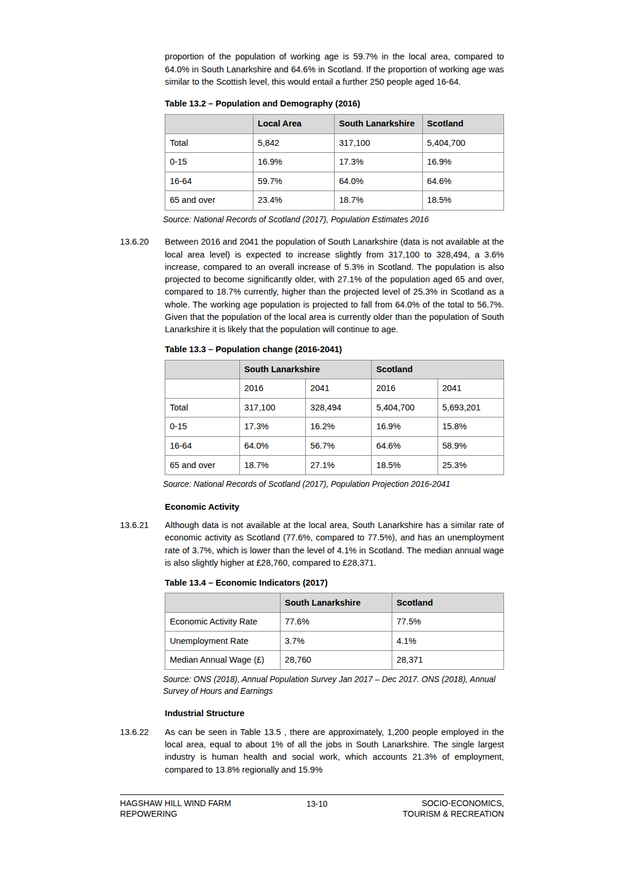proportion of the population of working age is 59.7% in the local area, compared to 64.0% in South Lanarkshire and 64.6% in Scotland. If the proportion of working age was similar to the Scottish level, this would entail a further 250 people aged 16-64.
Table 13.2 – Population and Demography (2016)
| | Local Area | South Lanarkshire | Scotland |
| --- | --- | --- | --- |
| Total | 5,842 | 317,100 | 5,404,700 |
| 0-15 | 16.9% | 17.3% | 16.9% |
| 16-64 | 59.7% | 64.0% | 64.6% |
| 65 and over | 23.4% | 18.7% | 18.5% |
Source: National Records of Scotland (2017), Population Estimates 2016
13.6.20
Between 2016 and 2041 the population of South Lanarkshire (data is not available at the local area level) is expected to increase slightly from 317,100 to 328,494, a 3.6% increase, compared to an overall increase of 5.3% in Scotland. The population is also projected to become significantly older, with 27.1% of the population aged 65 and over, compared to 18.7% currently, higher than the projected level of 25.3% in Scotland as a whole. The working age population is projected to fall from 64.0% of the total to 56.7%. Given that the population of the local area is currently older than the population of South Lanarkshire it is likely that the population will continue to age.
Table 13.3 – Population change (2016-2041)
| | South Lanarkshire | Scotland |
| --- | --- | --- |
| | 2016 | 2041 | 2016 | 2041 |
| Total | 317,100 | 328,494 | 5,404,700 | 5,693,201 |
| 0-15 | 17.3% | 16.2% | 16.9% | 15.8% |
| 16-64 | 64.0% | 56.7% | 64.6% | 58.9% |
| 65 and over | 18.7% | 27.1% | 18.5% | 25.3% |
Source: National Records of Scotland (2017), Population Projection 2016-2041
Economic Activity
13.6.21
Although data is not available at the local area, South Lanarkshire has a similar rate of economic activity as Scotland (77.6%, compared to 77.5%), and has an unemployment rate of 3.7%, which is lower than the level of 4.1% in Scotland. The median annual wage is also slightly higher at £28,760, compared to £28,371.
Table 13.4 – Economic Indicators (2017)
| | South Lanarkshire | Scotland |
| --- | --- | --- |
| Economic Activity Rate | 77.6% | 77.5% |
| Unemployment Rate | 3.7% | 4.1% |
| Median Annual Wage (£) | 28,760 | 28,371 |
Source: ONS (2018), Annual Population Survey Jan 2017 – Dec 2017. ONS (2018), Annual Survey of Hours and Earnings
Industrial Structure
13.6.22
As can be seen in Table 13.5 , there are approximately, 1,200 people employed in the local area, equal to about 1% of all the jobs in South Lanarkshire. The single largest industry is human health and social work, which accounts 21.3% of employment, compared to 13.8% regionally and 15.9%
HAGSHAW HILL WIND FARM
REPOWERING
13-10
SOCIO-ECONOMICS,
TOURISM & RECREATION